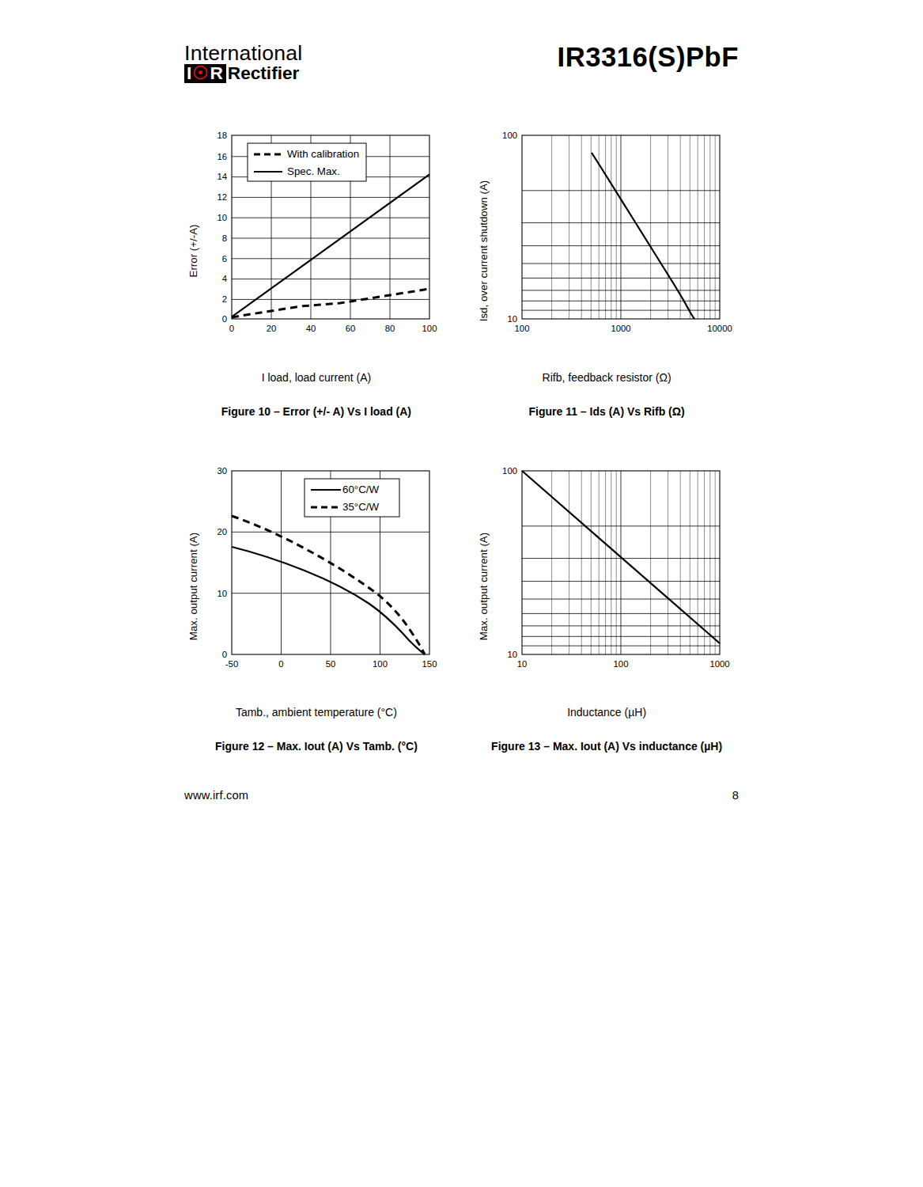International
I☉RRectifier
IR3316(S)PbF
Error (+/-A) 18 16 14 12 10 8 6 4 2 0 0 20 40 60 80 100 With calibration Spec. Max.
I load, load current (A)
Figure 10 – Error (+/- A) Vs I load (A)
Isd, over current shutdown (A) 100 10 100 1000 10000
Rifb, feedback resistor (Ω)
Figure 11 – Ids (A) Vs Rifb (Ω)
Max. output current (A) 30 20 10 0 -50 0 50 100 150 60°C/W 35°C/W
Tamb., ambient temperature (°C)
Figure 12 – Max. Iout (A) Vs Tamb. (°C)
Max. output current (A) 100 10 10 100 1000
Inductance (µH)
Figure 13 – Max. Iout (A) Vs inductance (µH)
www.irf.com
8